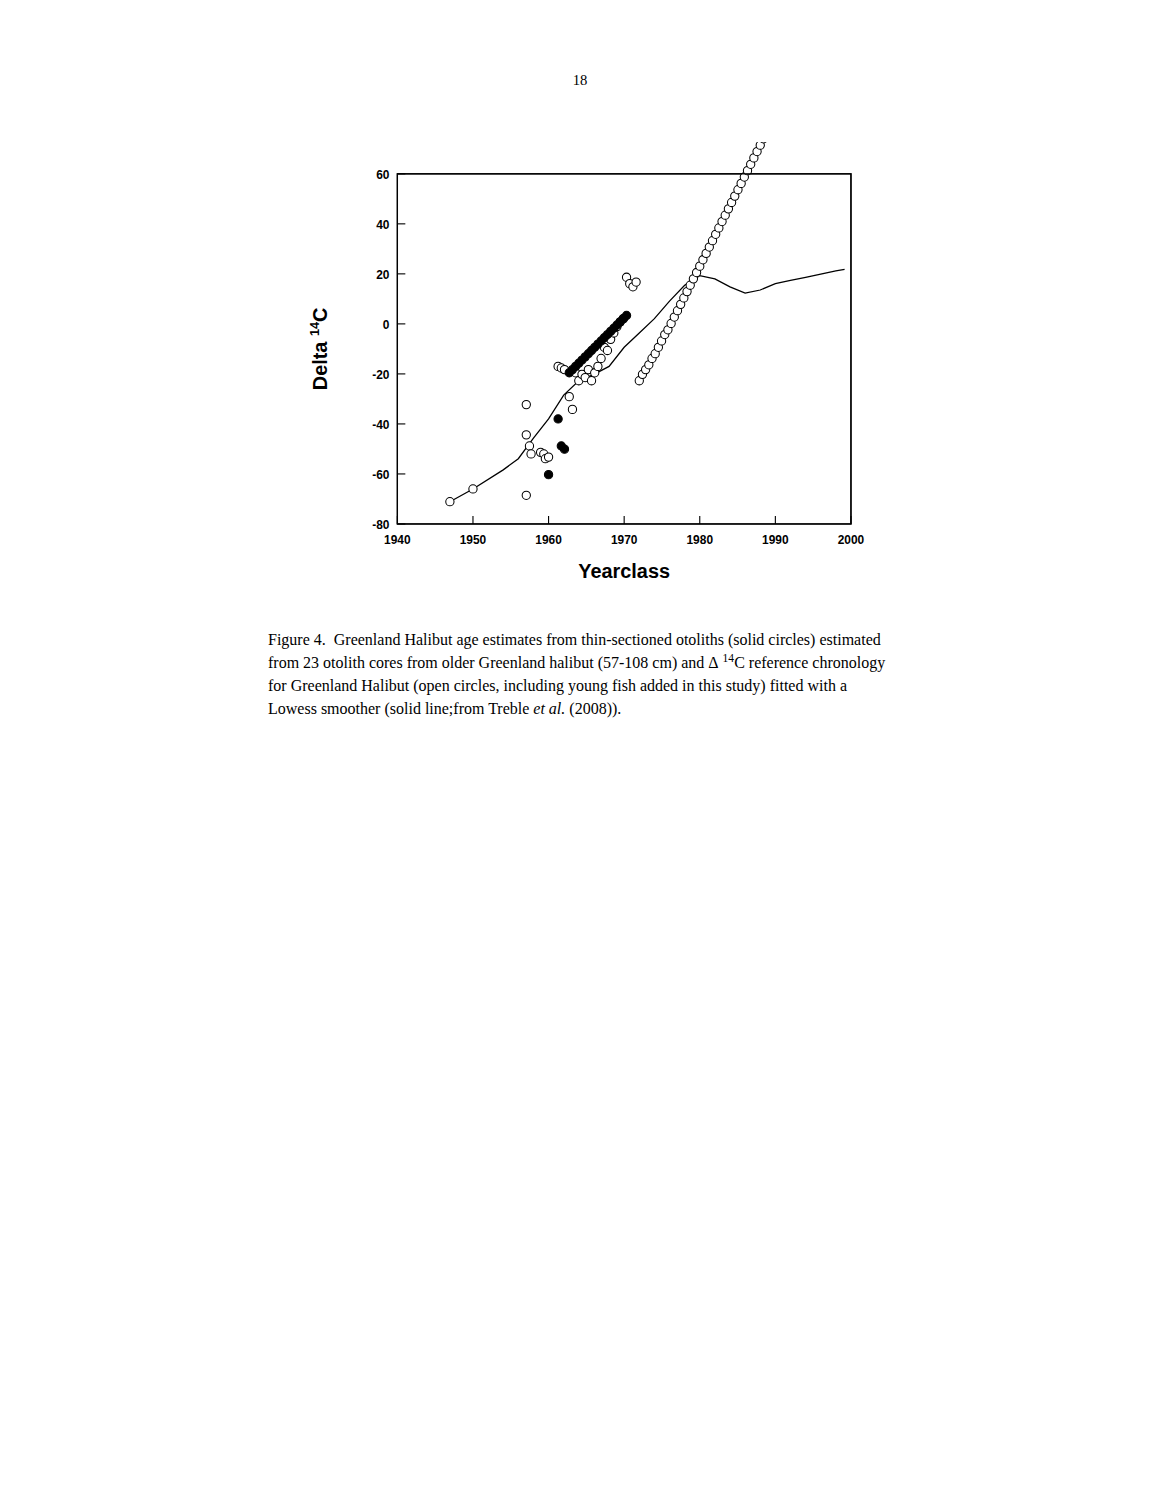18
60 40 20 0 -20 -40 -60 -80 1940 1950 1960 1970 1980 1990 2000 Delta 14C Yearclass
Figure 4. Greenland Halibut age estimates from thin-sectioned otoliths (solid circles) estimated from 23 otolith cores from older Greenland halibut (57-108 cm) and Δ 14 C reference chronology for Greenland Halibut (open circles, including young fish added in this study) fitted with a Lowess smoother (solid line;from Treble et al. (2008)).